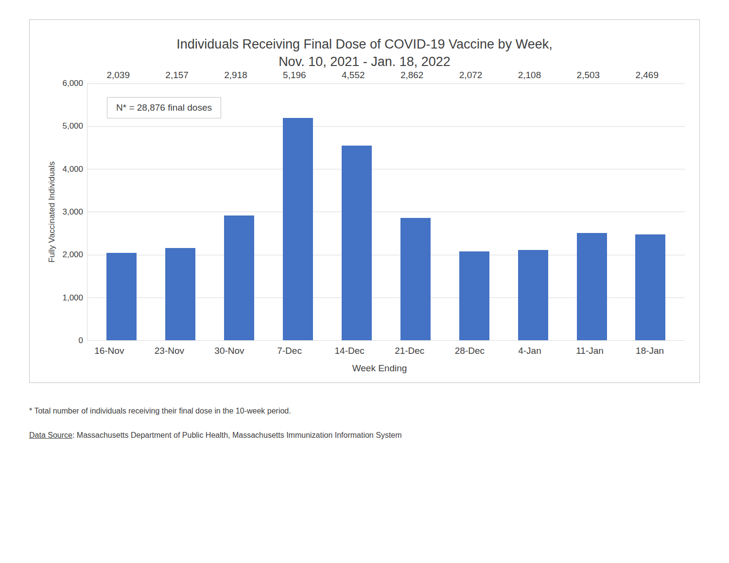Individuals Receiving Final Dose of COVID-19 Vaccine by Week,
Nov. 10, 2021 - Jan. 18, 2022
Fully Vaccinated Individuals
6,000 5,000 4,000 3,000 2,000 1,000 0
N* = 28,876 final doses
2,039
2,157
2,918
5,196
4,552
2,862
2,072
2,108
2,503
2,469
16-Nov
23-Nov
30-Nov
7-Dec
14-Dec
21-Dec
28-Dec
4-Jan
11-Jan
18-Jan
Week Ending
* Total number of individuals receiving their final dose in the 10-week period.
Data Source: Massachusetts Department of Public Health, Massachusetts Immunization Information System